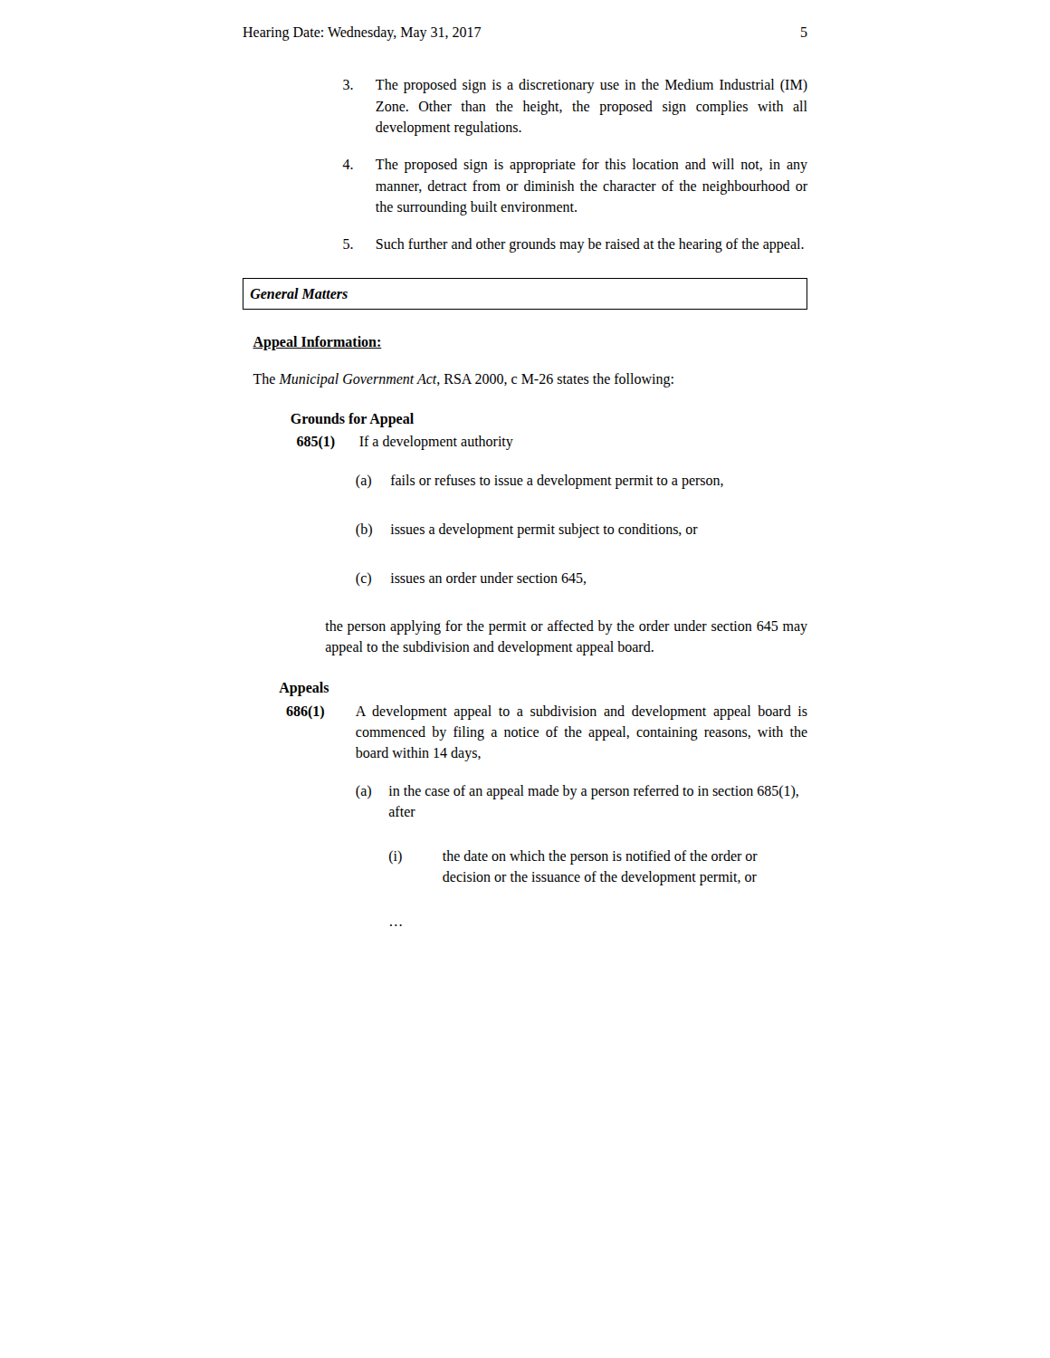Hearing Date: Wednesday, May 31, 2017
5
3. The proposed sign is a discretionary use in the Medium Industrial (IM) Zone. Other than the height, the proposed sign complies with all development regulations.
4. The proposed sign is appropriate for this location and will not, in any manner, detract from or diminish the character of the neighbourhood or the surrounding built environment.
5. Such further and other grounds may be raised at the hearing of the appeal.
General Matters
Appeal Information:
The Municipal Government Act, RSA 2000, c M-26 states the following:
Grounds for Appeal
685(1)
If a development authority
(a)
fails or refuses to issue a development permit to a person,
(b)
issues a development permit subject to conditions, or
(c)
issues an order under section 645,
the person applying for the permit or affected by the order under section 645 may appeal to the subdivision and development appeal board.
Appeals
686(1)
A development appeal to a subdivision and development appeal board is commenced by filing a notice of the appeal, containing reasons, with the board within 14 days,
(a)
in the case of an appeal made by a person referred to in section 685(1), after
(i)
the date on which the person is notified of the order or decision or the issuance of the development permit, or
…